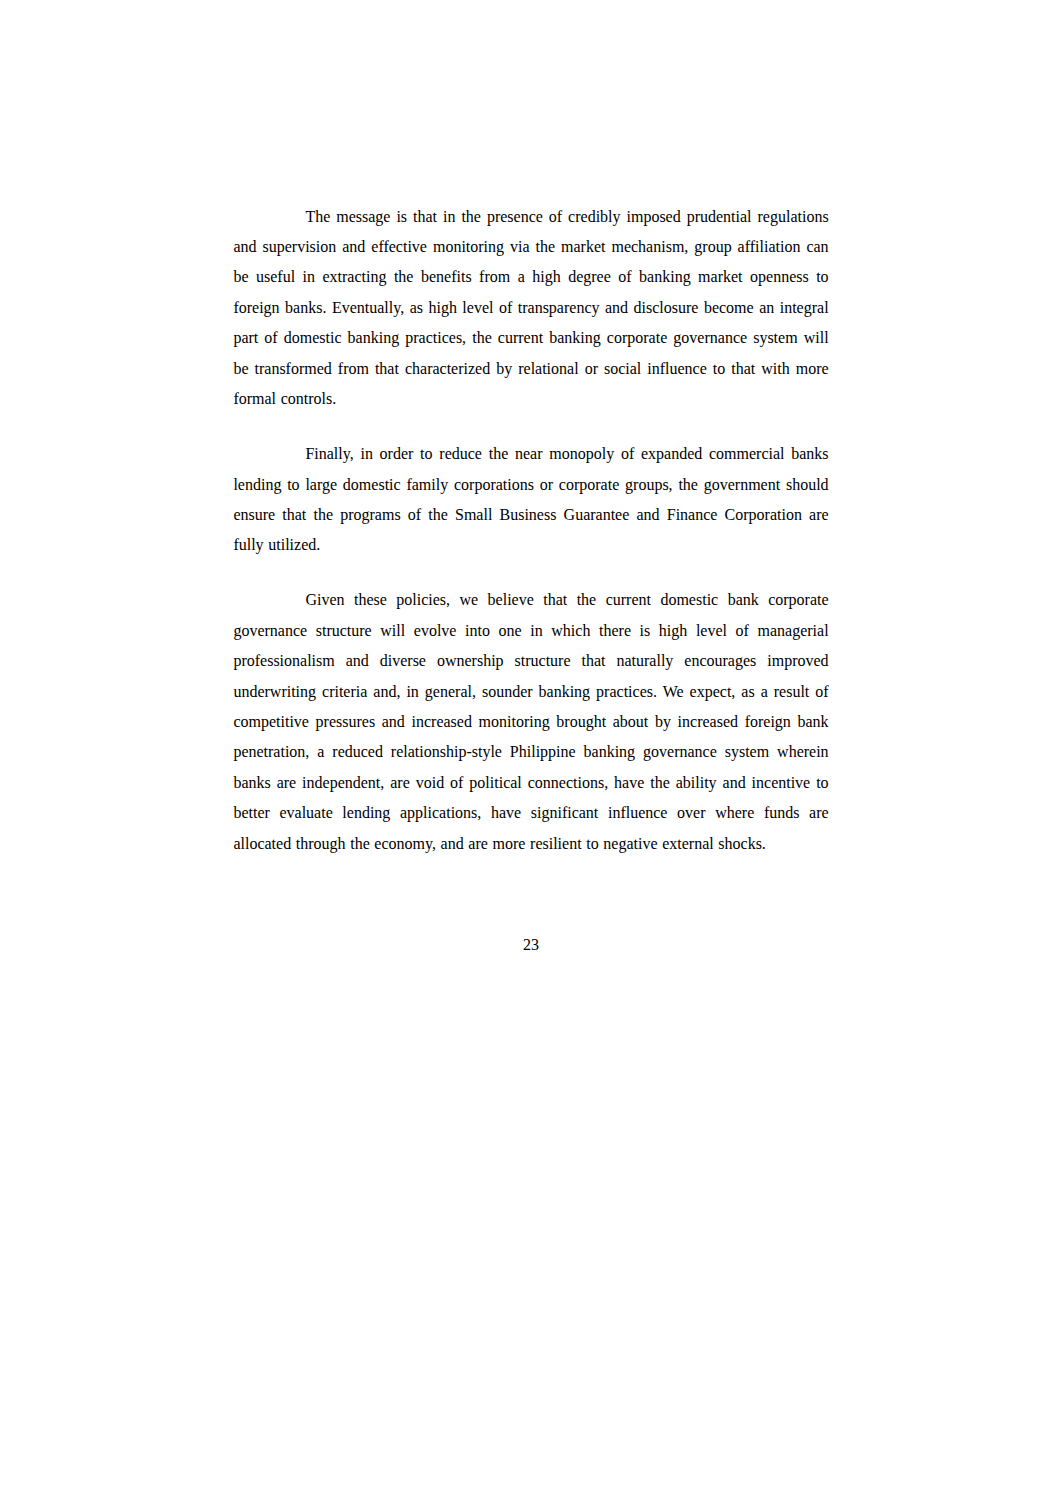The message is that in the presence of credibly imposed prudential regulations and supervision and effective monitoring via the market mechanism, group affiliation can be useful in extracting the benefits from a high degree of banking market openness to foreign banks. Eventually, as high level of transparency and disclosure become an integral part of domestic banking practices, the current banking corporate governance system will be transformed from that characterized by relational or social influence to that with more formal controls.
Finally, in order to reduce the near monopoly of expanded commercial banks lending to large domestic family corporations or corporate groups, the government should ensure that the programs of the Small Business Guarantee and Finance Corporation are fully utilized.
Given these policies, we believe that the current domestic bank corporate governance structure will evolve into one in which there is high level of managerial professionalism and diverse ownership structure that naturally encourages improved underwriting criteria and, in general, sounder banking practices. We expect, as a result of competitive pressures and increased monitoring brought about by increased foreign bank penetration, a reduced relationship-style Philippine banking governance system wherein banks are independent, are void of political connections, have the ability and incentive to better evaluate lending applications, have significant influence over where funds are allocated through the economy, and are more resilient to negative external shocks.
23